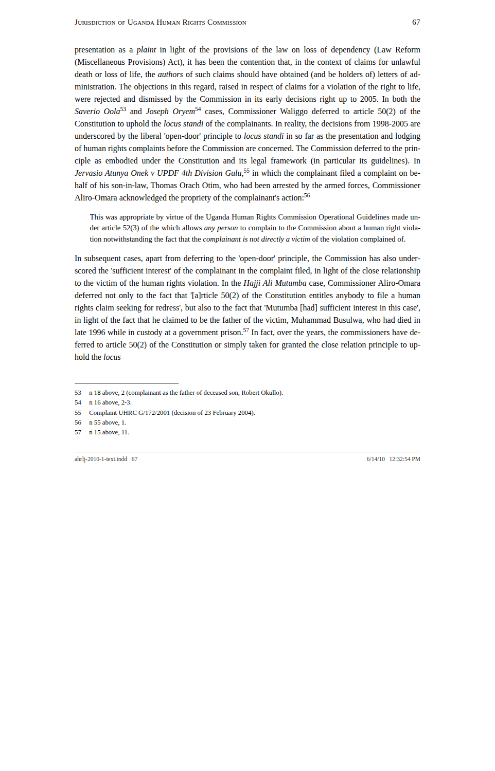Jurisdiction of Uganda Human Rights Commission 67
presentation as a plaint in light of the provisions of the law on loss of dependency (Law Reform (Miscellaneous Provisions) Act), it has been the contention that, in the context of claims for unlawful death or loss of life, the authors of such claims should have obtained (and be holders of) letters of administration. The objections in this regard, raised in respect of claims for a violation of the right to life, were rejected and dismissed by the Commission in its early decisions right up to 2005. In both the Saverio Oola53 and Joseph Oryem54 cases, Commissioner Waliggo deferred to article 50(2) of the Constitution to uphold the locus standi of the complainants. In reality, the decisions from 1998-2005 are underscored by the liberal 'open-door' principle to locus standi in so far as the presentation and lodging of human rights complaints before the Commission are concerned. The Commission deferred to the principle as embodied under the Constitution and its legal framework (in particular its guidelines). In Jervasio Atunya Onek v UPDF 4th Division Gulu,55 in which the complainant filed a complaint on behalf of his son-in-law, Thomas Orach Otim, who had been arrested by the armed forces, Commissioner Aliro-Omara acknowledged the propriety of the complainant's action:56
This was appropriate by virtue of the Uganda Human Rights Commission Operational Guidelines made under article 52(3) of the which allows any person to complain to the Commission about a human right violation notwithstanding the fact that the complainant is not directly a victim of the violation complained of.
In subsequent cases, apart from deferring to the 'open-door' principle, the Commission has also underscored the 'sufficient interest' of the complainant in the complaint filed, in light of the close relationship to the victim of the human rights violation. In the Hajji Ali Mutumba case, Commissioner Aliro-Omara deferred not only to the fact that '[a]rticle 50(2) of the Constitution entitles anybody to file a human rights claim seeking for redress', but also to the fact that 'Mutumba [had] sufficient interest in this case', in light of the fact that he claimed to be the father of the victim, Muhammad Busulwa, who had died in late 1996 while in custody at a government prison.57 In fact, over the years, the commissioners have deferred to article 50(2) of the Constitution or simply taken for granted the close relation principle to uphold the locus
53 n 18 above, 2 (complainant as the father of deceased son, Robert Okullo).
54 n 16 above, 2-3.
55 Complaint UHRC G/172/2001 (decision of 23 February 2004).
56 n 55 above, 1.
57 n 15 above, 11.
ahrlj-2010-1-text.indd 67 6/14/10 12:32:54 PM